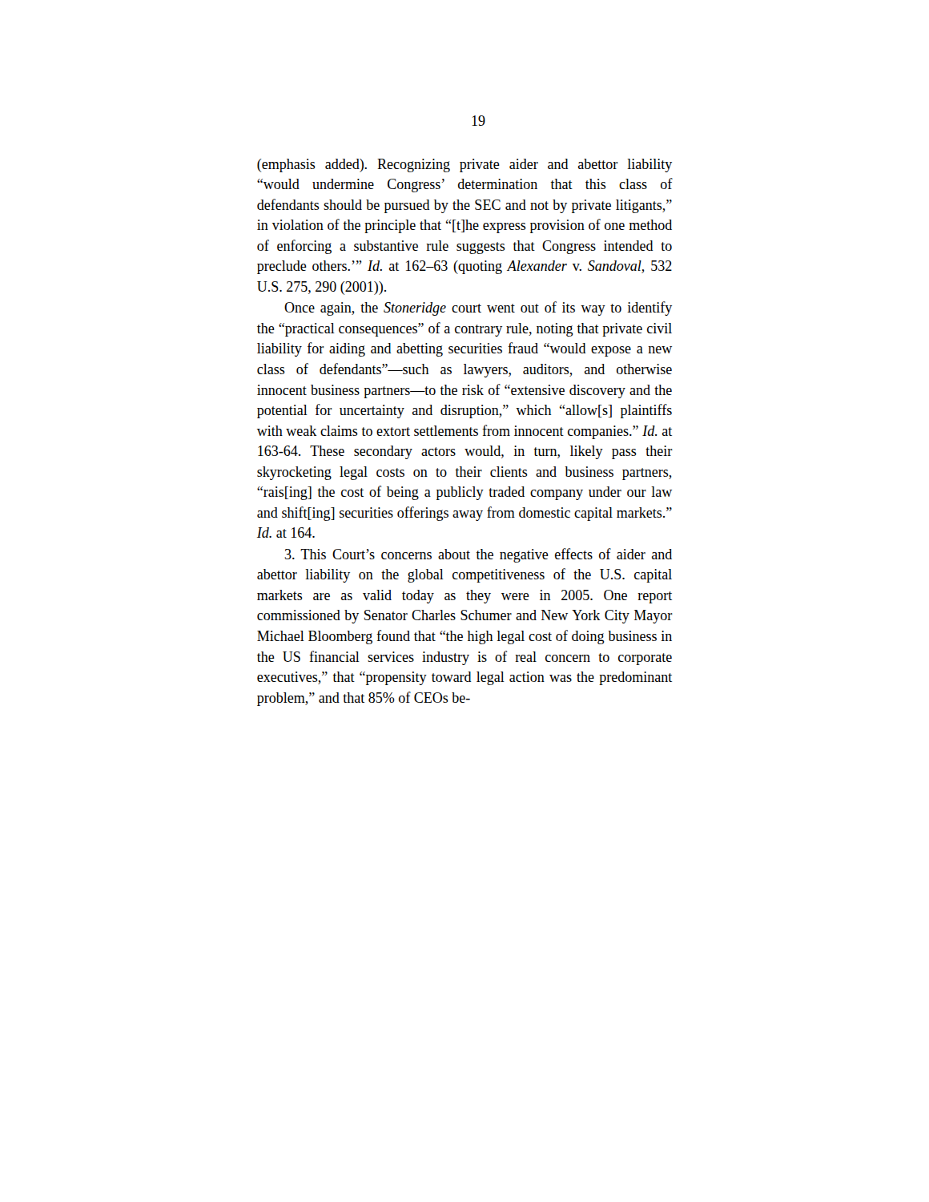19
(emphasis added). Recognizing private aider and abettor liability “would undermine Congress’ determination that this class of defendants should be pursued by the SEC and not by private litigants,” in violation of the principle that “[t]he express provision of one method of enforcing a substantive rule suggests that Congress intended to preclude others.’” Id. at 162–63 (quoting Alexander v. Sandoval, 532 U.S. 275, 290 (2001)).
Once again, the Stoneridge court went out of its way to identify the “practical consequences” of a contrary rule, noting that private civil liability for aiding and abetting securities fraud “would expose a new class of defendants”—such as lawyers, auditors, and otherwise innocent business partners—to the risk of “extensive discovery and the potential for uncertainty and disruption,” which “allow[s] plaintiffs with weak claims to extort settlements from innocent companies.” Id. at 163-64. These secondary actors would, in turn, likely pass their skyrocketing legal costs on to their clients and business partners, “rais[ing] the cost of being a publicly traded company under our law and shift[ing] securities offerings away from domestic capital markets.” Id. at 164.
3. This Court’s concerns about the negative effects of aider and abettor liability on the global competitiveness of the U.S. capital markets are as valid today as they were in 2005. One report commissioned by Senator Charles Schumer and New York City Mayor Michael Bloomberg found that “the high legal cost of doing business in the US financial services industry is of real concern to corporate executives,” that “propensity toward legal action was the predominant problem,” and that 85% of CEOs be-